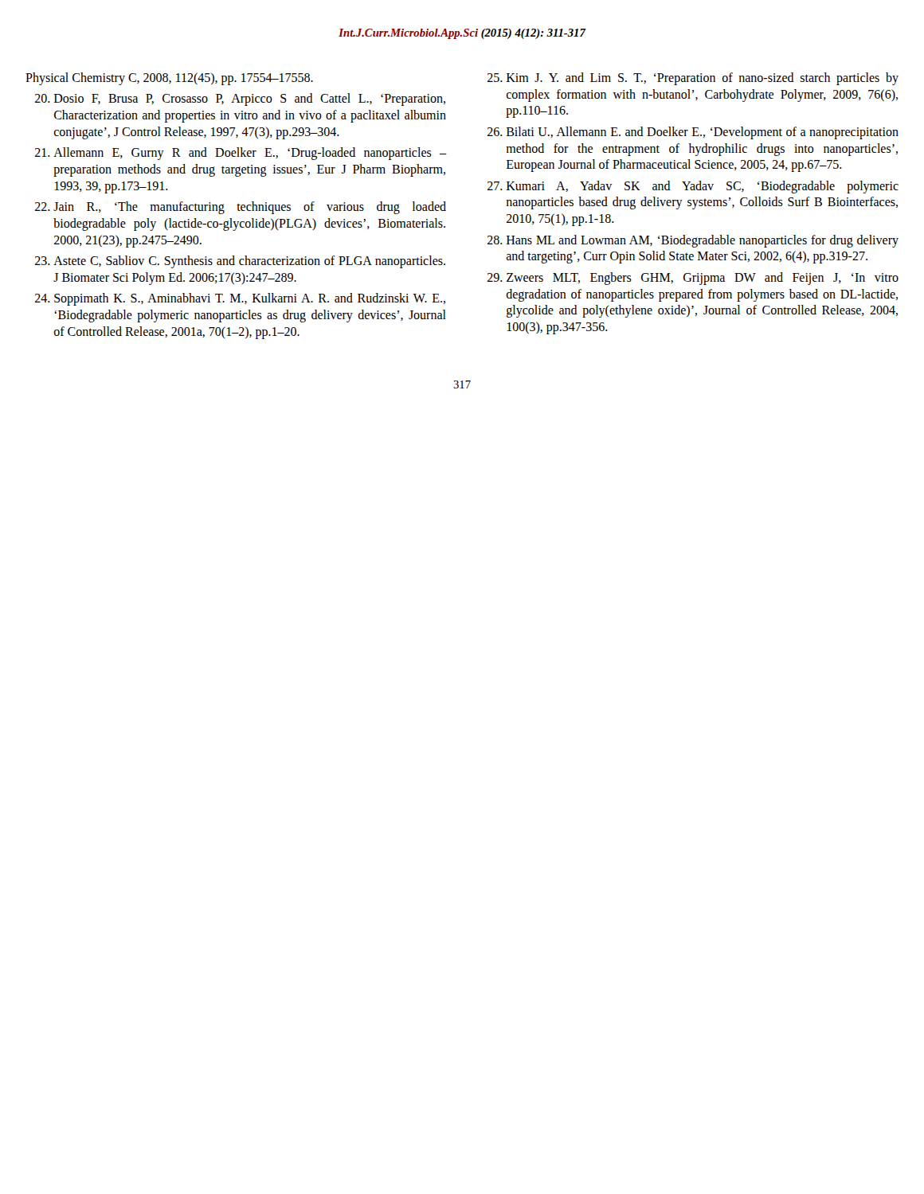Int.J.Curr.Microbiol.App.Sci (2015) 4(12): 311-317
Physical Chemistry C, 2008, 112(45), pp. 17554–17558.
Dosio F, Brusa P, Crosasso P, Arpicco S and Cattel L., ‘Preparation, Characterization and properties in vitro and in vivo of a paclitaxel albumin conjugate’, J Control Release, 1997, 47(3), pp.293–304.
Allemann E, Gurny R and Doelker E., ‘Drug-loaded nanoparticles – preparation methods and drug targeting issues’, Eur J Pharm Biopharm, 1993, 39, pp.173–191.
Jain R., ‘The manufacturing techniques of various drug loaded biodegradable poly (lactide-co-glycolide)(PLGA) devices’, Biomaterials. 2000, 21(23), pp.2475–2490.
Astete C, Sabliov C. Synthesis and characterization of PLGA nanoparticles. J Biomater Sci Polym Ed. 2006;17(3):247–289.
Soppimath K. S., Aminabhavi T. M., Kulkarni A. R. and Rudzinski W. E., ‘Biodegradable polymeric nanoparticles as drug delivery devices’, Journal of Controlled Release, 2001a, 70(1–2), pp.1–20.
Kim J. Y. and Lim S. T., ‘Preparation of nano-sized starch particles by complex formation with n-butanol’, Carbohydrate Polymer, 2009, 76(6), pp.110–116.
Bilati U., Allemann E. and Doelker E., ‘Development of a nanoprecipitation method for the entrapment of hydrophilic drugs into nanoparticles’, European Journal of Pharmaceutical Science, 2005, 24, pp.67–75.
Kumari A, Yadav SK and Yadav SC, ‘Biodegradable polymeric nanoparticles based drug delivery systems’, Colloids Surf B Biointerfaces, 2010, 75(1), pp.1-18.
Hans ML and Lowman AM, ‘Biodegradable nanoparticles for drug delivery and targeting’, Curr Opin Solid State Mater Sci, 2002, 6(4), pp.319-27.
Zweers MLT, Engbers GHM, Grijpma DW and Feijen J, ‘In vitro degradation of nanoparticles prepared from polymers based on DL-lactide, glycolide and poly(ethylene oxide)’, Journal of Controlled Release, 2004, 100(3), pp.347-356.
317